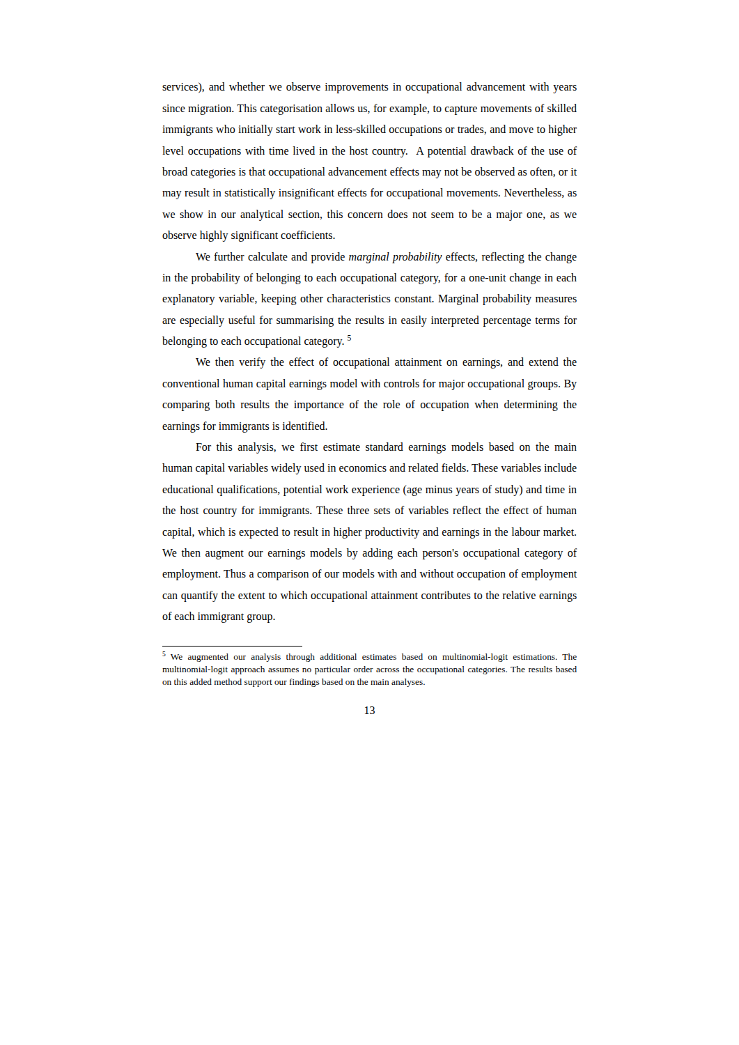services), and whether we observe improvements in occupational advancement with years since migration. This categorisation allows us, for example, to capture movements of skilled immigrants who initially start work in less-skilled occupations or trades, and move to higher level occupations with time lived in the host country. A potential drawback of the use of broad categories is that occupational advancement effects may not be observed as often, or it may result in statistically insignificant effects for occupational movements. Nevertheless, as we show in our analytical section, this concern does not seem to be a major one, as we observe highly significant coefficients.
We further calculate and provide marginal probability effects, reflecting the change in the probability of belonging to each occupational category, for a one-unit change in each explanatory variable, keeping other characteristics constant. Marginal probability measures are especially useful for summarising the results in easily interpreted percentage terms for belonging to each occupational category. 5
We then verify the effect of occupational attainment on earnings, and extend the conventional human capital earnings model with controls for major occupational groups. By comparing both results the importance of the role of occupation when determining the earnings for immigrants is identified.
For this analysis, we first estimate standard earnings models based on the main human capital variables widely used in economics and related fields. These variables include educational qualifications, potential work experience (age minus years of study) and time in the host country for immigrants. These three sets of variables reflect the effect of human capital, which is expected to result in higher productivity and earnings in the labour market. We then augment our earnings models by adding each person's occupational category of employment. Thus a comparison of our models with and without occupation of employment can quantify the extent to which occupational attainment contributes to the relative earnings of each immigrant group.
5 We augmented our analysis through additional estimates based on multinomial-logit estimations. The multinomial-logit approach assumes no particular order across the occupational categories. The results based on this added method support our findings based on the main analyses.
13